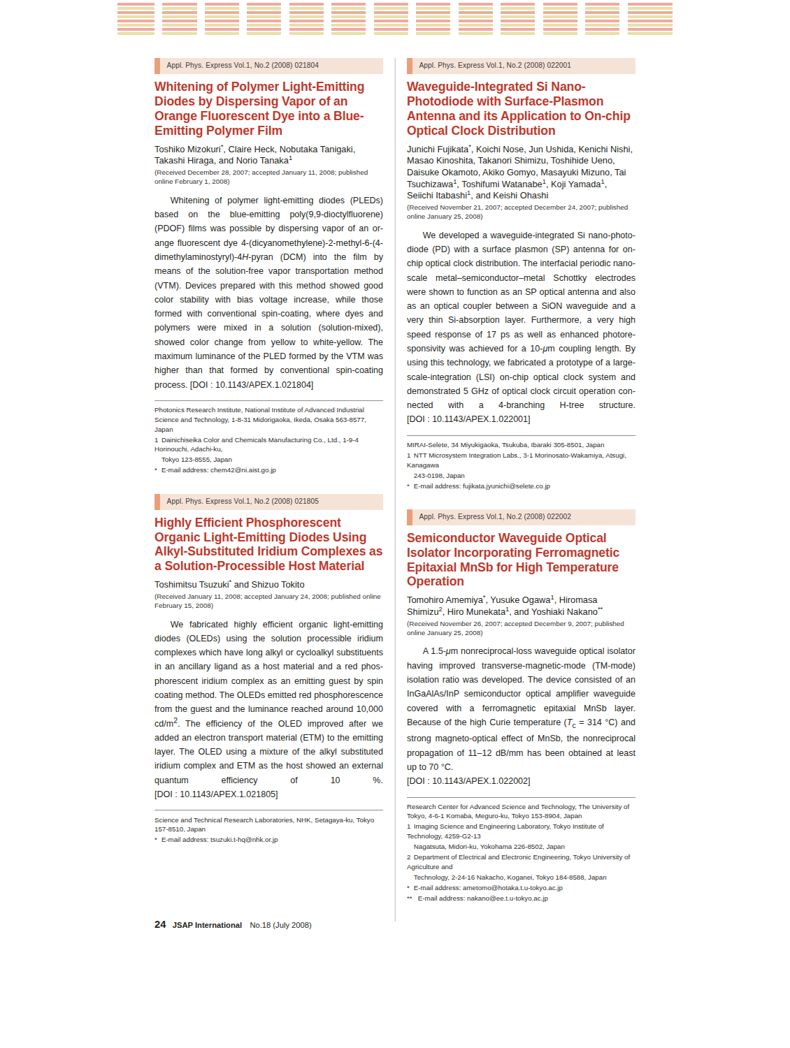Appl. Phys. Express Vol.1, No.2 (2008) 021804
Whitening of Polymer Light-Emitting Diodes by Dispersing Vapor of an Orange Fluorescent Dye into a Blue-Emitting Polymer Film
Toshiko Mizokuri*, Claire Heck, Nobutaka Tanigaki, Takashi Hiraga, and Norio Tanaka1
(Received December 28, 2007; accepted January 11, 2008; published online February 1, 2008)
Whitening of polymer light-emitting diodes (PLEDs) based on the blue-emitting poly(9,9-dioctylfluorene) (PDOF) films was possible by dispersing vapor of an orange fluorescent dye 4-(dicyanomethylene)-2-methyl-6-(4-dimethylaminostyryl)-4H-pyran (DCM) into the film by means of the solution-free vapor transportation method (VTM). Devices prepared with this method showed good color stability with bias voltage increase, while those formed with conventional spin-coating, where dyes and polymers were mixed in a solution (solution-mixed), showed color change from yellow to white-yellow. The maximum luminance of the PLED formed by the VTM was higher than that formed by conventional spin-coating process. [DOI : 10.1143/APEX.1.021804]
Photonics Research Institute, National Institute of Advanced Industrial Science and Technology, 1-8-31 Midorigaoka, Ikeda, Osaka 563-8577, Japan
1 Dainichiseika Color and Chemicals Manufacturing Co., Ltd., 1-9-4 Horinouchi, Adachi-ku,
Tokyo 123-8555, Japan
*E-mail address: chem42@ni.aist.go.jp
Appl. Phys. Express Vol.1, No.2 (2008) 021805
Highly Efficient Phosphorescent Organic Light-Emitting Diodes Using Alkyl-Substituted Iridium Complexes as a Solution-Processible Host Material
Toshimitsu Tsuzuki* and Shizuo Tokito
(Received January 11, 2008; accepted January 24, 2008; published online February 15, 2008)
We fabricated highly efficient organic light-emitting diodes (OLEDs) using the solution processible iridium complexes which have long alkyl or cycloalkyl substituents in an ancillary ligand as a host material and a red phosphorescent iridium complex as an emitting guest by spin coating method. The OLEDs emitted red phosphorescence from the guest and the luminance reached around 10,000 cd/m2. The efficiency of the OLED improved after we added an electron transport material (ETM) to the emitting layer. The OLED using a mixture of the alkyl substituted iridium complex and ETM as the host showed an external quantum efficiency of 10 %. [DOI : 10.1143/APEX.1.021805]
Science and Technical Research Laboratories, NHK, Setagaya-ku, Tokyo 157-8510, Japan
*E-mail address: tsuzuki.t-hq@nhk.or.jp
Appl. Phys. Express Vol.1, No.2 (2008) 022001
Waveguide-Integrated Si Nano-Photodiode with Surface-Plasmon Antenna and its Application to On-chip Optical Clock Distribution
Junichi Fujikata*, Koichi Nose, Jun Ushida, Kenichi Nishi, Masao Kinoshita, Takanori Shimizu, Toshihide Ueno, Daisuke Okamoto, Akiko Gomyo, Masayuki Mizuno, Tai Tsuchizawa1, Toshifumi Watanabe1, Koji Yamada1, Seiichi Itabashi1, and Keishi Ohashi
(Received November 21, 2007; accepted December 24, 2007; published online January 25, 2008)
We developed a waveguide-integrated Si nano-photodiode (PD) with a surface plasmon (SP) antenna for on-chip optical clock distribution. The interfacial periodic nano-scale metal–semiconductor–metal Schottky electrodes were shown to function as an SP optical antenna and also as an optical coupler between a SiON waveguide and a very thin Si-absorption layer. Furthermore, a very high speed response of 17 ps as well as enhanced photoresponsivity was achieved for a 10-μm coupling length. By using this technology, we fabricated a prototype of a large-scale-integration (LSI) on-chip optical clock system and demonstrated 5 GHz of optical clock circuit operation connected with a 4-branching H-tree structure. [DOI : 10.1143/APEX.1.022001]
MIRAI-Selete, 34 Miyukigaoka, Tsukuba, Ibaraki 305-8501, Japan
1 NTT Microsystem Integration Labs., 3-1 Morinosato-Wakamiya, Atsugi, Kanagawa
243-0198, Japan
*E-mail address: fujikata.jyunichi@selete.co.jp
Appl. Phys. Express Vol.1, No.2 (2008) 022002
Semiconductor Waveguide Optical Isolator Incorporating Ferromagnetic Epitaxial MnSb for High Temperature Operation
Tomohiro Amemiya*, Yusuke Ogawa1, Hiromasa Shimizu2, Hiro Munekata1, and Yoshiaki Nakano**
(Received November 26, 2007; accepted December 9, 2007; published online January 25, 2008)
A 1.5-μm nonreciprocal-loss waveguide optical isolator having improved transverse-magnetic-mode (TM-mode) isolation ratio was developed. The device consisted of an InGaAlAs/InP semiconductor optical amplifier waveguide covered with a ferromagnetic epitaxial MnSb layer. Because of the high Curie temperature (Tc = 314 °C) and strong magneto-optical effect of MnSb, the nonreciprocal propagation of 11–12 dB/mm has been obtained at least up to 70 °C.
[DOI : 10.1143/APEX.1.022002]
Research Center for Advanced Science and Technology, The University of Tokyo, 4-6-1 Komaba, Meguro-ku, Tokyo 153-8904, Japan
1 Imaging Science and Engineering Laboratory, Tokyo Institute of Technology, 4259-G2-13
Nagatsuta, Midori-ku, Yokohama 226-8502, Japan
2 Department of Electrical and Electronic Engineering, Tokyo University of Agriculture and
Technology, 2-24-16 Nakacho, Koganei, Tokyo 184-8588, Japan
*E-mail address: ametomo@hotaka.t.u-tokyo.ac.jp
**E-mail address: nakano@ee.t.u-tokyo.ac.jp
24 JSAP International No.18 (July 2008)